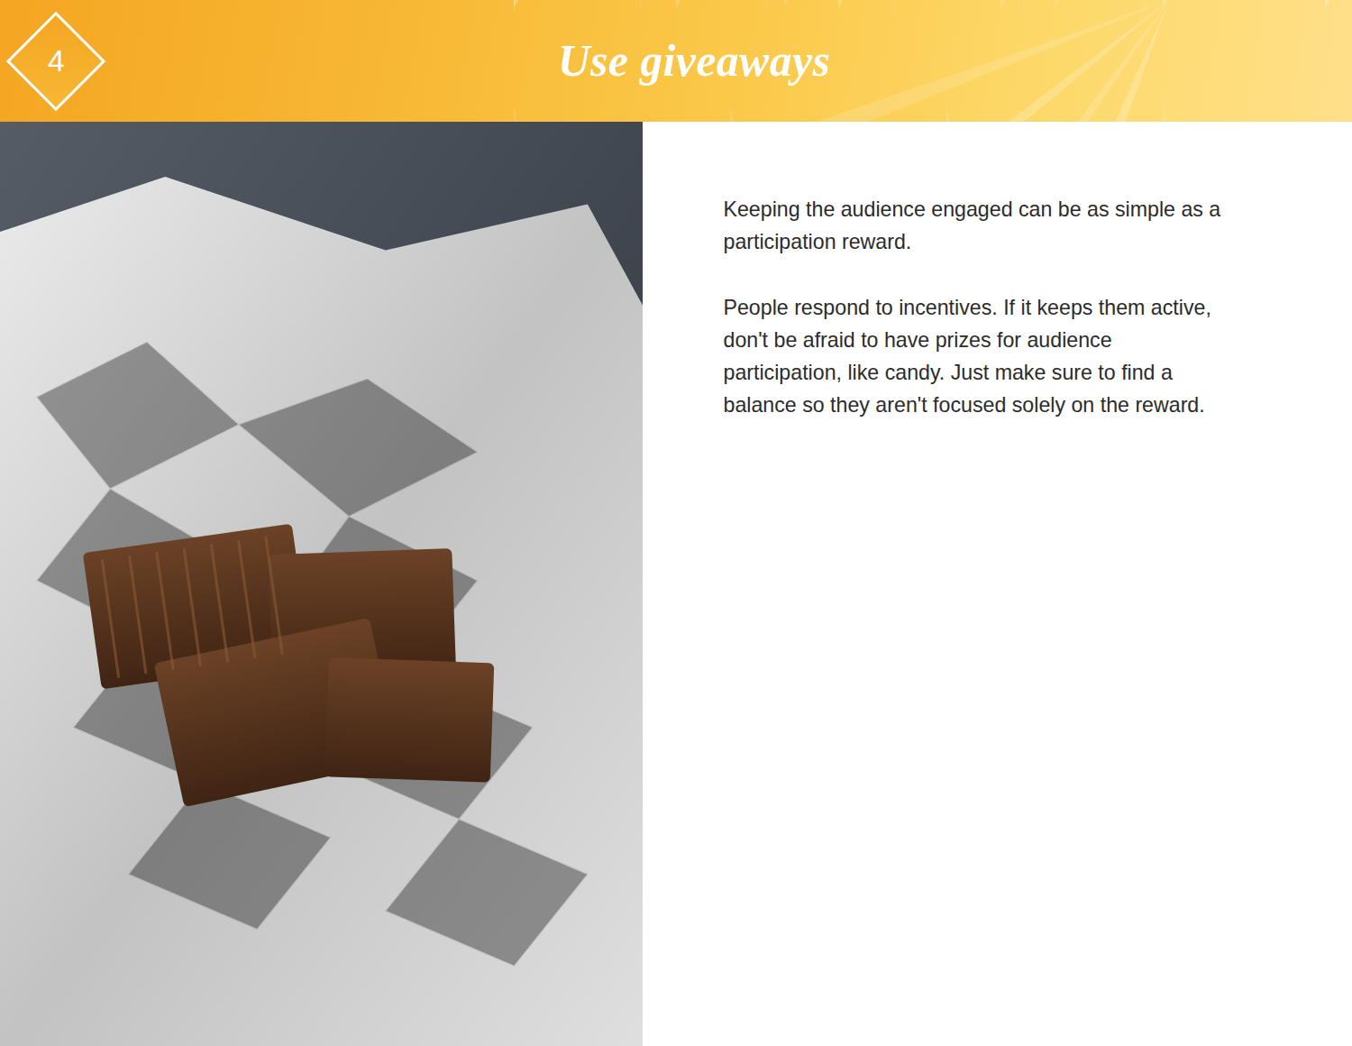4
Use giveaways
Keeping the audience engaged can be as simple as a participation reward.
People respond to incentives. If it keeps them active, don't be afraid to have prizes for audience participation, like candy. Just make sure to find a balance so they aren't focused solely on the reward.